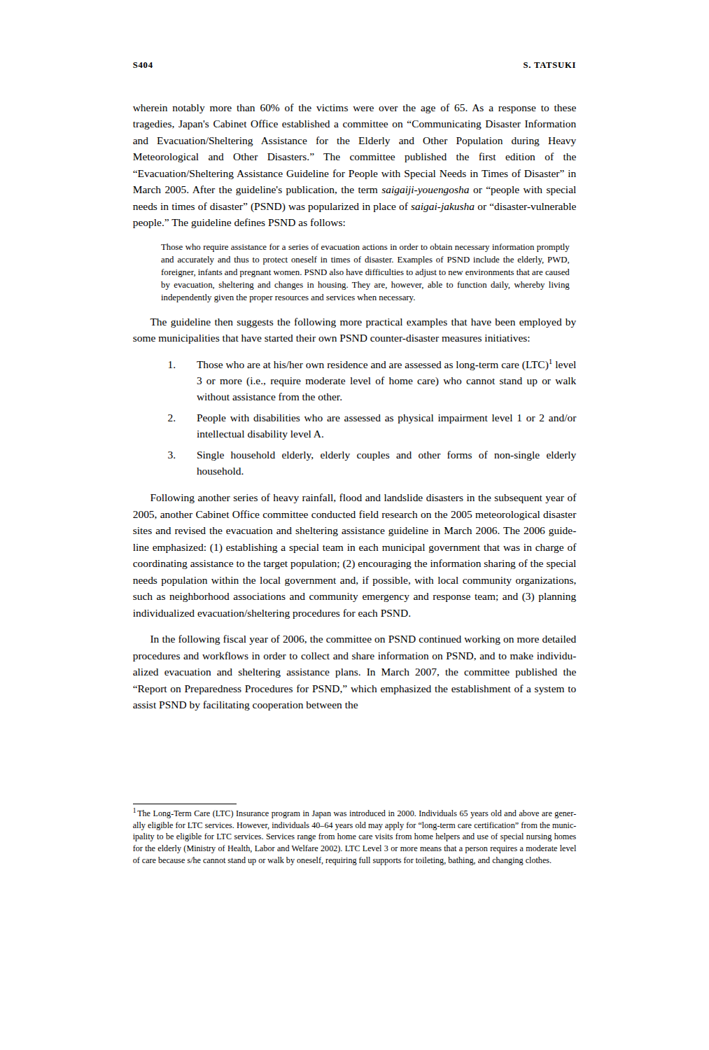S404 S. TATSUKI
wherein notably more than 60% of the victims were over the age of 65. As a response to these tragedies, Japan's Cabinet Office established a committee on “Communicating Disaster Information and Evacuation/Sheltering Assistance for the Elderly and Other Population during Heavy Meteorological and Other Disasters.” The committee published the first edition of the “Evacuation/Sheltering Assistance Guideline for People with Special Needs in Times of Disaster” in March 2005. After the guideline's publication, the term saigaiji-youengosha or “people with special needs in times of disaster” (PSND) was popularized in place of saigai-jakusha or “disaster-vulnerable people.” The guideline defines PSND as follows:
Those who require assistance for a series of evacuation actions in order to obtain necessary information promptly and accurately and thus to protect oneself in times of disaster. Examples of PSND include the elderly, PWD, foreigner, infants and pregnant women. PSND also have difficulties to adjust to new environments that are caused by evacuation, sheltering and changes in housing. They are, however, able to function daily, whereby living independently given the proper resources and services when necessary.
The guideline then suggests the following more practical examples that have been employed by some municipalities that have started their own PSND counter-disaster measures initiatives:
Those who are at his/her own residence and are assessed as long-term care (LTC)1 level 3 or more (i.e., require moderate level of home care) who cannot stand up or walk without assistance from the other.
People with disabilities who are assessed as physical impairment level 1 or 2 and/or intellectual disability level A.
Single household elderly, elderly couples and other forms of non-single elderly household.
Following another series of heavy rainfall, flood and landslide disasters in the subsequent year of 2005, another Cabinet Office committee conducted field research on the 2005 meteorological disaster sites and revised the evacuation and sheltering assistance guideline in March 2006. The 2006 guideline emphasized: (1) establishing a special team in each municipal government that was in charge of coordinating assistance to the target population; (2) encouraging the information sharing of the special needs population within the local government and, if possible, with local community organizations, such as neighborhood associations and community emergency and response team; and (3) planning individualized evacuation/sheltering procedures for each PSND.
In the following fiscal year of 2006, the committee on PSND continued working on more detailed procedures and workflows in order to collect and share information on PSND, and to make individualized evacuation and sheltering assistance plans. In March 2007, the committee published the “Report on Preparedness Procedures for PSND,” which emphasized the establishment of a system to assist PSND by facilitating cooperation between the
1The Long-Term Care (LTC) Insurance program in Japan was introduced in 2000. Individuals 65 years old and above are generally eligible for LTC services. However, individuals 40–64 years old may apply for “long-term care certification” from the municipality to be eligible for LTC services. Services range from home care visits from home helpers and use of special nursing homes for the elderly (Ministry of Health, Labor and Welfare 2002). LTC Level 3 or more means that a person requires a moderate level of care because s/he cannot stand up or walk by oneself, requiring full supports for toileting, bathing, and changing clothes.